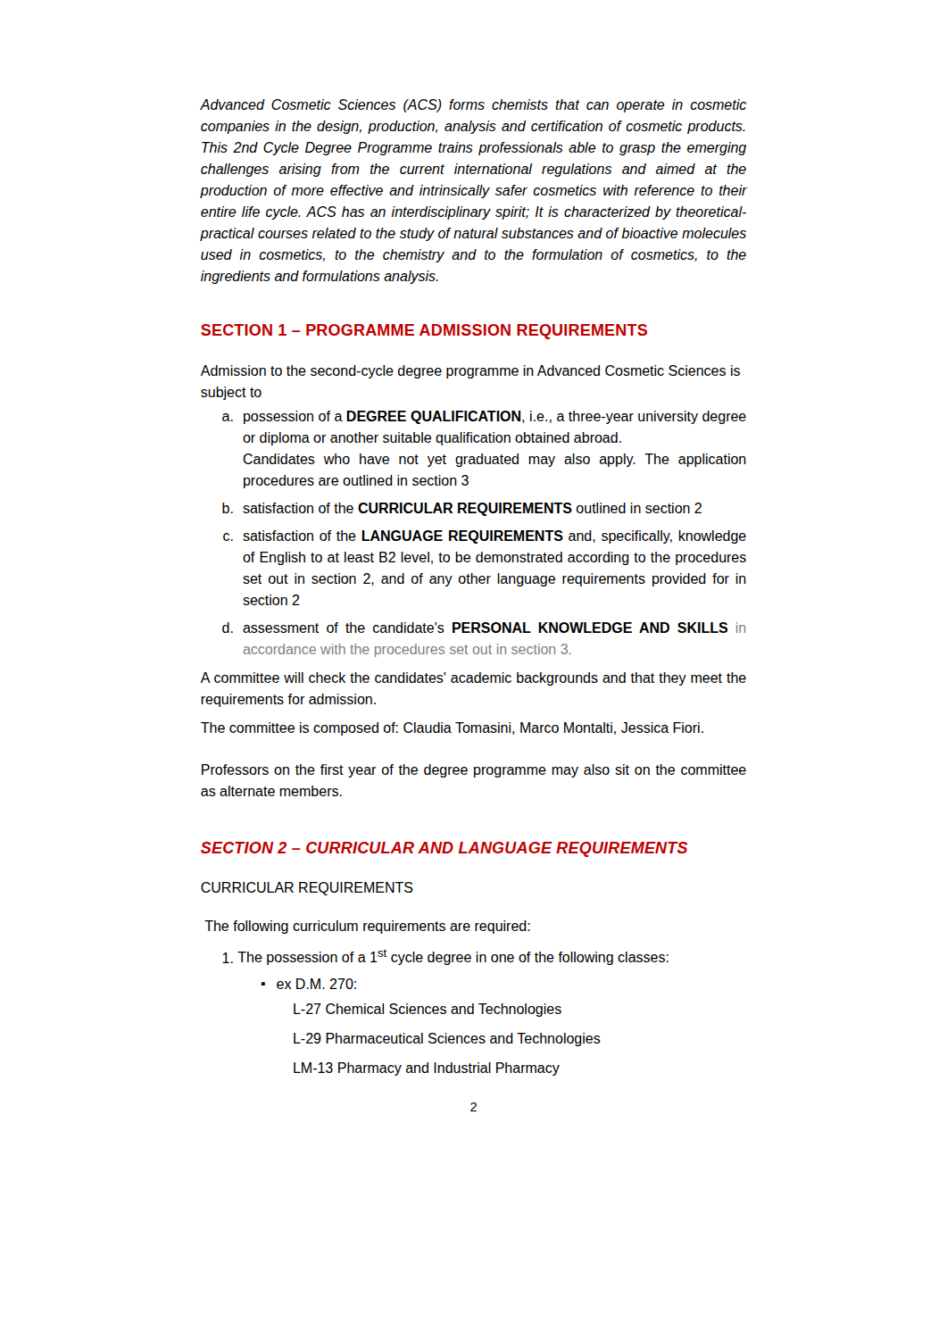Advanced Cosmetic Sciences (ACS) forms chemists that can operate in cosmetic companies in the design, production, analysis and certification of cosmetic products. This 2nd Cycle Degree Programme trains professionals able to grasp the emerging challenges arising from the current international regulations and aimed at the production of more effective and intrinsically safer cosmetics with reference to their entire life cycle. ACS has an interdisciplinary spirit; It is characterized by theoretical-practical courses related to the study of natural substances and of bioactive molecules used in cosmetics, to the chemistry and to the formulation of cosmetics, to the ingredients and formulations analysis.
SECTION 1 – PROGRAMME ADMISSION REQUIREMENTS
Admission to the second-cycle degree programme in Advanced Cosmetic Sciences is subject to
possession of a DEGREE QUALIFICATION, i.e., a three-year university degree or diploma or another suitable qualification obtained abroad.
Candidates who have not yet graduated may also apply. The application procedures are outlined in section 3
satisfaction of the CURRICULAR REQUIREMENTS outlined in section 2
satisfaction of the LANGUAGE REQUIREMENTS and, specifically, knowledge of English to at least B2 level, to be demonstrated according to the procedures set out in section 2, and of any other language requirements provided for in section 2
assessment of the candidate's PERSONAL KNOWLEDGE AND SKILLS in accordance with the procedures set out in section 3.
A committee will check the candidates' academic backgrounds and that they meet the requirements for admission.
The committee is composed of: Claudia Tomasini, Marco Montalti, Jessica Fiori.
Professors on the first year of the degree programme may also sit on the committee as alternate members.
SECTION 2 – CURRICULAR AND LANGUAGE REQUIREMENTS
CURRICULAR REQUIREMENTS
The following curriculum requirements are required:
The possession of a 1st cycle degree in one of the following classes:
ex D.M. 270:
L-27 Chemical Sciences and Technologies
L-29 Pharmaceutical Sciences and Technologies
LM-13 Pharmacy and Industrial Pharmacy
2